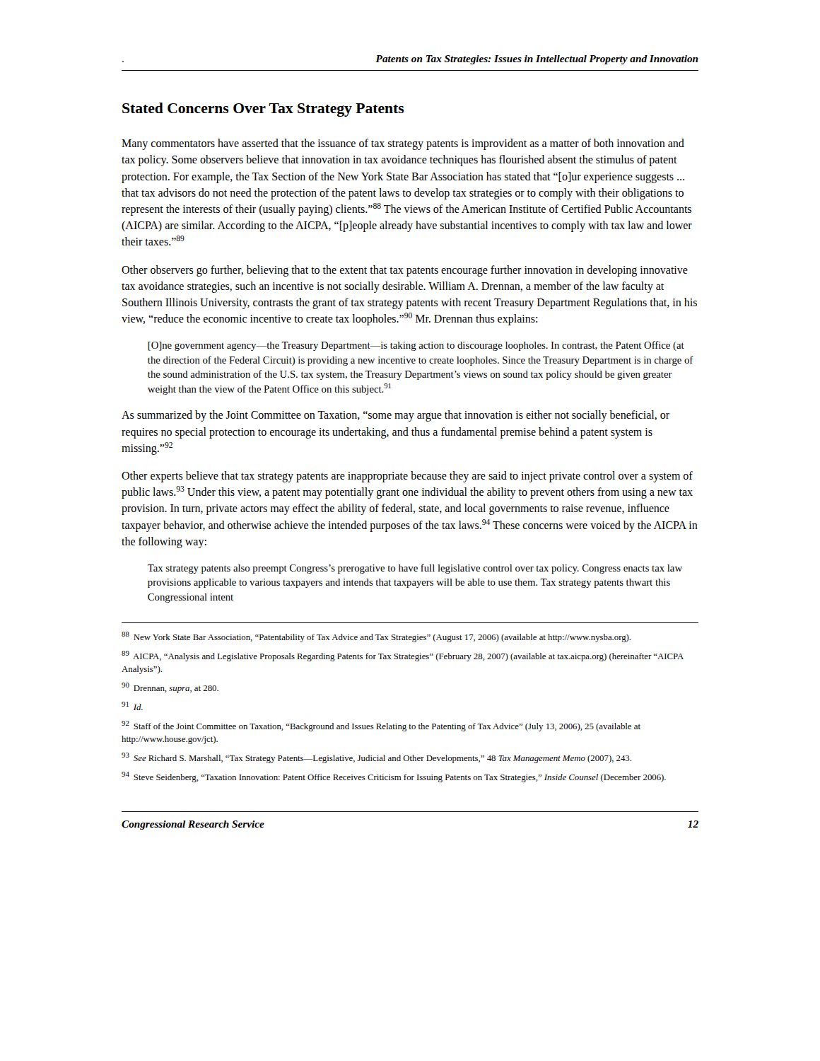. Patents on Tax Strategies: Issues in Intellectual Property and Innovation
Stated Concerns Over Tax Strategy Patents
Many commentators have asserted that the issuance of tax strategy patents is improvident as a matter of both innovation and tax policy. Some observers believe that innovation in tax avoidance techniques has flourished absent the stimulus of patent protection. For example, the Tax Section of the New York State Bar Association has stated that “[o]ur experience suggests ... that tax advisors do not need the protection of the patent laws to develop tax strategies or to comply with their obligations to represent the interests of their (usually paying) clients.”88 The views of the American Institute of Certified Public Accountants (AICPA) are similar. According to the AICPA, “[p]eople already have substantial incentives to comply with tax law and lower their taxes.”89
Other observers go further, believing that to the extent that tax patents encourage further innovation in developing innovative tax avoidance strategies, such an incentive is not socially desirable. William A. Drennan, a member of the law faculty at Southern Illinois University, contrasts the grant of tax strategy patents with recent Treasury Department Regulations that, in his view, “reduce the economic incentive to create tax loopholes.”90 Mr. Drennan thus explains:
[O]ne government agency—the Treasury Department—is taking action to discourage loopholes. In contrast, the Patent Office (at the direction of the Federal Circuit) is providing a new incentive to create loopholes. Since the Treasury Department is in charge of the sound administration of the U.S. tax system, the Treasury Department’s views on sound tax policy should be given greater weight than the view of the Patent Office on this subject.91
As summarized by the Joint Committee on Taxation, “some may argue that innovation is either not socially beneficial, or requires no special protection to encourage its undertaking, and thus a fundamental premise behind a patent system is missing.”92
Other experts believe that tax strategy patents are inappropriate because they are said to inject private control over a system of public laws.93 Under this view, a patent may potentially grant one individual the ability to prevent others from using a new tax provision. In turn, private actors may effect the ability of federal, state, and local governments to raise revenue, influence taxpayer behavior, and otherwise achieve the intended purposes of the tax laws.94 These concerns were voiced by the AICPA in the following way:
Tax strategy patents also preempt Congress’s prerogative to have full legislative control over tax policy. Congress enacts tax law provisions applicable to various taxpayers and intends that taxpayers will be able to use them. Tax strategy patents thwart this Congressional intent
88 New York State Bar Association, “Patentability of Tax Advice and Tax Strategies” (August 17, 2006) (available at http://www.nysba.org).
89 AICPA, “Analysis and Legislative Proposals Regarding Patents for Tax Strategies” (February 28, 2007) (available at tax.aicpa.org) (hereinafter “AICPA Analysis”).
90 Drennan, supra, at 280.
91 Id.
92 Staff of the Joint Committee on Taxation, “Background and Issues Relating to the Patenting of Tax Advice” (July 13, 2006), 25 (available at http://www.house.gov/jct).
93 See Richard S. Marshall, “Tax Strategy Patents—Legislative, Judicial and Other Developments,” 48 Tax Management Memo (2007), 243.
94 Steve Seidenberg, “Taxation Innovation: Patent Office Receives Criticism for Issuing Patents on Tax Strategies,” Inside Counsel (December 2006).
Congressional Research Service 12